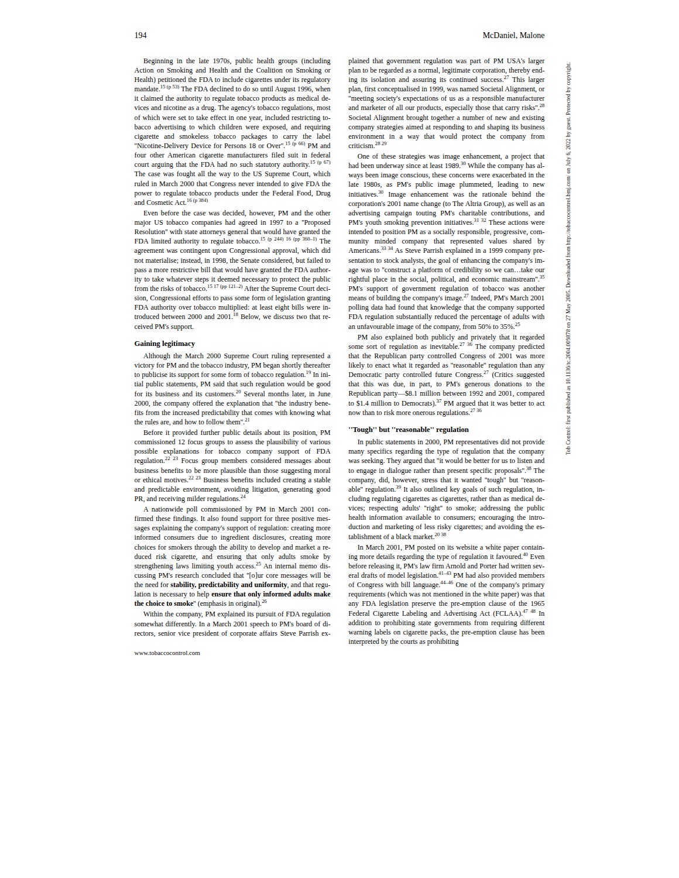194 McDaniel, Malone
Beginning in the late 1970s, public health groups (including Action on Smoking and Health and the Coalition on Smoking or Health) petitioned the FDA to include cigarettes under its regulatory mandate.15 (p 53) The FDA declined to do so until August 1996, when it claimed the authority to regulate tobacco products as medical devices and nicotine as a drug. The agency's tobacco regulations, most of which were set to take effect in one year, included restricting tobacco advertising to which children were exposed, and requiring cigarette and smokeless tobacco packages to carry the label ''Nicotine-Delivery Device for Persons 18 or Over''.15 (p 66) PM and four other American cigarette manufacturers filed suit in federal court arguing that the FDA had no such statutory authority.15 (p 67) The case was fought all the way to the US Supreme Court, which ruled in March 2000 that Congress never intended to give FDA the power to regulate tobacco products under the Federal Food, Drug and Cosmetic Act.16 (p 384)
Even before the case was decided, however, PM and the other major US tobacco companies had agreed in 1997 to a ''Proposed Resolution'' with state attorneys general that would have granted the FDA limited authority to regulate tobacco.15 (p 244) 16 (pp 360–1) The agreement was contingent upon Congressional approval, which did not materialise; instead, in 1998, the Senate considered, but failed to pass a more restrictive bill that would have granted the FDA authority to take whatever steps it deemed necessary to protect the public from the risks of tobacco.15 17 (pp 121–2) After the Supreme Court decision, Congressional efforts to pass some form of legislation granting FDA authority over tobacco multiplied: at least eight bills were introduced between 2000 and 2001.18 Below, we discuss two that received PM's support.
Gaining legitimacy
Although the March 2000 Supreme Court ruling represented a victory for PM and the tobacco industry, PM began shortly thereafter to publicise its support for some form of tobacco regulation.19 In initial public statements, PM said that such regulation would be good for its business and its customers.20 Several months later, in June 2000, the company offered the explanation that ''the industry benefits from the increased predictability that comes with knowing what the rules are, and how to follow them''.21
Before it provided further public details about its position, PM commissioned 12 focus groups to assess the plausibility of various possible explanations for tobacco company support of FDA regulation.22 23 Focus group members considered messages about business benefits to be more plausible than those suggesting moral or ethical motives.22 23 Business benefits included creating a stable and predictable environment, avoiding litigation, generating good PR, and receiving milder regulations.24
A nationwide poll commissioned by PM in March 2001 confirmed these findings. It also found support for three positive messages explaining the company's support of regulation: creating more informed consumers due to ingredient disclosures, creating more choices for smokers through the ability to develop and market a reduced risk cigarette, and ensuring that only adults smoke by strengthening laws limiting youth access.25 An internal memo discussing PM's research concluded that ''[o]ur core messages will be the need for stability, predictability and uniformity, and that regulation is necessary to help ensure that only informed adults make the choice to smoke'' (emphasis in original).26
Within the company, PM explained its pursuit of FDA regulation somewhat differently. In a March 2001 speech to PM's board of directors, senior vice president of corporate affairs Steve Parrish explained that government regulation was part of PM USA's larger plan to be regarded as a normal, legitimate corporation, thereby ending its isolation and assuring its continued success.27 This larger plan, first conceptualised in 1999, was named Societal Alignment, or ''meeting society's expectations of us as a responsible manufacturer and marketer of all our products, especially those that carry risks''.28 Societal Alignment brought together a number of new and existing company strategies aimed at responding to and shaping its business environment in a way that would protect the company from criticism.28 29
One of these strategies was image enhancement, a project that had been underway since at least 1989.30 While the company has always been image conscious, these concerns were exacerbated in the late 1980s, as PM's public image plummeted, leading to new initiatives.30 Image enhancement was the rationale behind the corporation's 2001 name change (to The Altria Group), as well as an advertising campaign touting PM's charitable contributions, and PM's youth smoking prevention initiatives.31 32 These actions were intended to position PM as a socially responsible, progressive, community minded company that represented values shared by Americans.33 34 As Steve Parrish explained in a 1999 company presentation to stock analysts, the goal of enhancing the company's image was to ''construct a platform of credibility so we can…take our rightful place in the social, political, and economic mainstream''.35 PM's support of government regulation of tobacco was another means of building the company's image.27 Indeed, PM's March 2001 polling data had found that knowledge that the company supported FDA regulation substantially reduced the percentage of adults with an unfavourable image of the company, from 50% to 35%.25
PM also explained both publicly and privately that it regarded some sort of regulation as inevitable.27 36 The company predicted that the Republican party controlled Congress of 2001 was more likely to enact what it regarded as ''reasonable'' regulation than any Democratic party controlled future Congress.27 (Critics suggested that this was due, in part, to PM's generous donations to the Republican party—$8.1 million between 1992 and 2001, compared to $1.4 million to Democrats).37 PM argued that it was better to act now than to risk more onerous regulations.27 36
''Tough'' but ''reasonable'' regulation
In public statements in 2000, PM representatives did not provide many specifics regarding the type of regulation that the company was seeking. They argued that ''it would be better for us to listen and to engage in dialogue rather than present specific proposals''.38 The company, did, however, stress that it wanted ''tough'' but ''reasonable'' regulation.39 It also outlined key goals of such regulation, including regulating cigarettes as cigarettes, rather than as medical devices; respecting adults' ''right'' to smoke; addressing the public health information available to consumers; encouraging the introduction and marketing of less risky cigarettes; and avoiding the establishment of a black market.20 38
In March 2001, PM posted on its website a white paper containing more details regarding the type of regulation it favoured.40 Even before releasing it, PM's law firm Arnold and Porter had written several drafts of model legislation.41–43 PM had also provided members of Congress with bill language.44–46 One of the company's primary requirements (which was not mentioned in the white paper) was that any FDA legislation preserve the pre-emption clause of the 1965 Federal Cigarette Labeling and Advertising Act (FCLAA).47 48 In addition to prohibiting state governments from requiring different warning labels on cigarette packs, the pre-emption clause has been interpreted by the courts as prohibiting
www.tobaccocontrol.com
Tob Control: first published as 10.1136/tc.2004.009878 on 27 May 2005. Downloaded from http://tobaccocontrol.bmj.com/ on July 6, 2022 by guest. Protected by copyright.